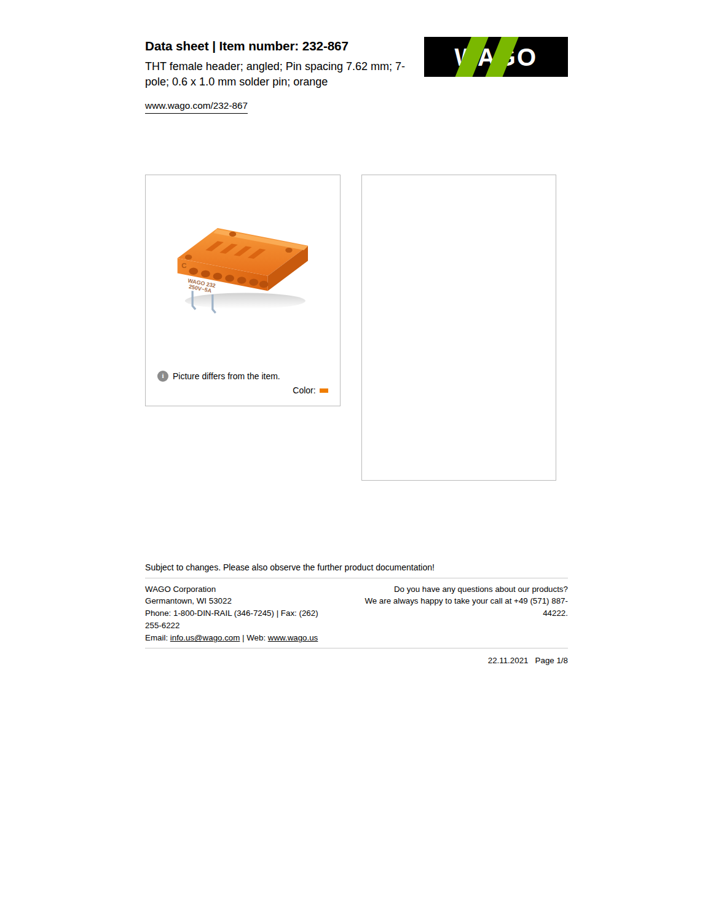Data sheet | Item number: 232-867
THT female header; angled; Pin spacing 7.62 mm; 7-pole; 0.6 x 1.0 mm solder pin; orange
www.wago.com/232-867
WAGO
WAGO 232 250V~5A C
i Picture differs from the item.
Color:
Subject to changes. Please also observe the further product documentation!
WAGO Corporation
Germantown, WI 53022
Phone: 1-800-DIN-RAIL (346-7245) | Fax: (262) 255-6222
Email: info.us@wago.com | Web: www.wago.us
Do you have any questions about our products?
We are always happy to take your call at +49 (571) 887-44222.
22.11.2021 Page 1/8